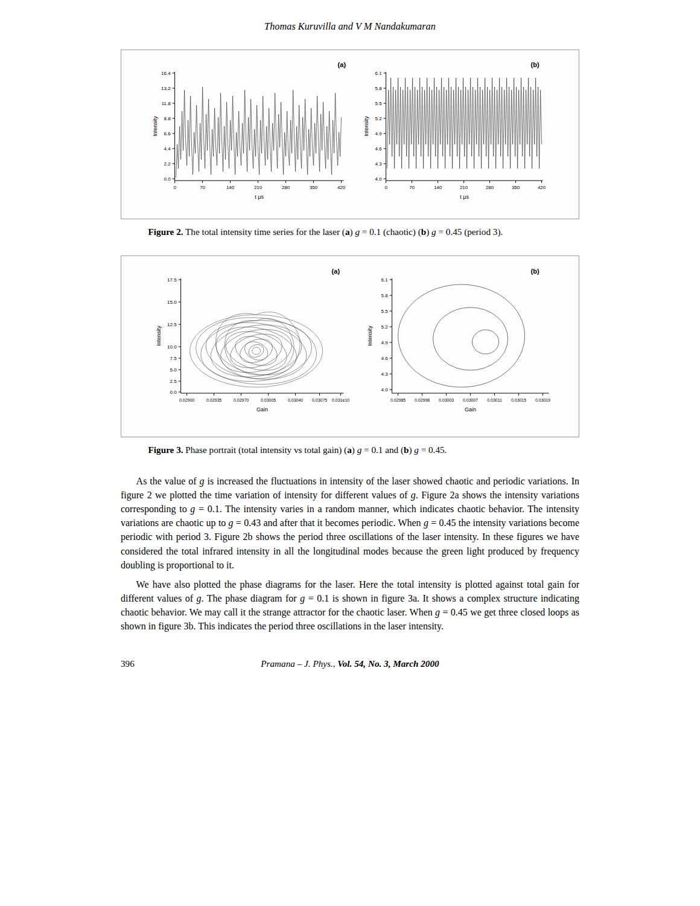Thomas Kuruvilla and V M Nandakumaran
(a) 16.4 13.2 11.8 8.8 6.6 4.4 2.2 0.0 0 70 140 210 280 350 420 t µs Intensity (b) 6.1 5.8 5.5 5.2 4.9 4.6 4.3 4.0 0 70 140 210 280 350 420 t µs Intensity
Figure 2. The total intensity time series for the laser (a) g = 0.1 (chaotic) (b) g = 0.45 (period 3).
(a) 17.5 15.0 12.5 10.0 7.5 5.0 2.5 0.0 0.02900 0.02935 0.02970 0.03005 0.03040 0.03075 0.031e10 Gain Intensity (b) 6.1 5.8 5.5 5.2 4.9 4.6 4.3 4.0 0.02985 0.02998 0.03003 0.03007 0.03011 0.03015 0.03019 Gain Intensity
Figure 3. Phase portrait (total intensity vs total gain) (a) g = 0.1 and (b) g = 0.45.
As the value of g is increased the fluctuations in intensity of the laser showed chaotic and periodic variations. In figure 2 we plotted the time variation of intensity for different values of g. Figure 2a shows the intensity variations corresponding to g = 0.1. The intensity varies in a random manner, which indicates chaotic behavior. The intensity variations are chaotic up to g = 0.43 and after that it becomes periodic. When g = 0.45 the intensity variations become periodic with period 3. Figure 2b shows the period three oscillations of the laser intensity. In these figures we have considered the total infrared intensity in all the longitudinal modes because the green light produced by frequency doubling is proportional to it.
We have also plotted the phase diagrams for the laser. Here the total intensity is plotted against total gain for different values of g. The phase diagram for g = 0.1 is shown in figure 3a. It shows a complex structure indicating chaotic behavior. We may call it the strange attractor for the chaotic laser. When g = 0.45 we get three closed loops as shown in figure 3b. This indicates the period three oscillations in the laser intensity.
396
Pramana – J. Phys., Vol. 54, No. 3, March 2000